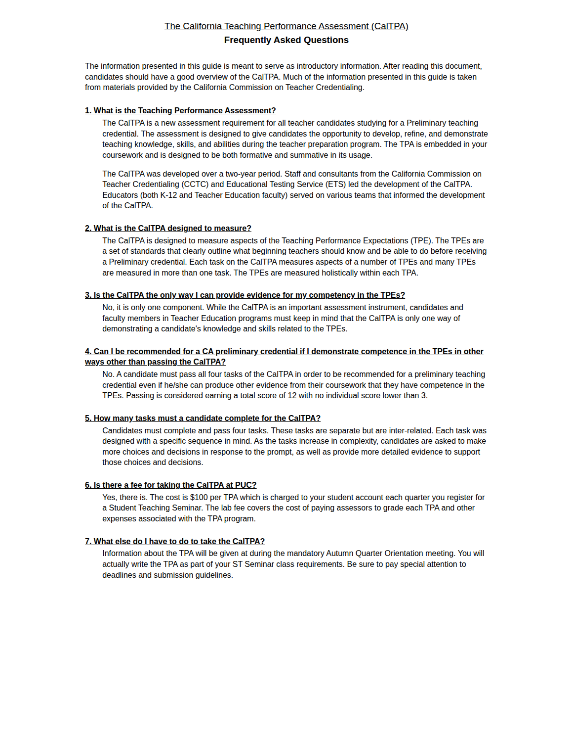The California Teaching Performance Assessment (CalTPA)
Frequently Asked Questions
The information presented in this guide is meant to serve as introductory information. After reading this document, candidates should have a good overview of the CalTPA. Much of the information presented in this guide is taken from materials provided by the California Commission on Teacher Credentialing.
1. What is the Teaching Performance Assessment?
The CalTPA is a new assessment requirement for all teacher candidates studying for a Preliminary teaching credential. The assessment is designed to give candidates the opportunity to develop, refine, and demonstrate teaching knowledge, skills, and abilities during the teacher preparation program. The TPA is embedded in your coursework and is designed to be both formative and summative in its usage.
The CalTPA was developed over a two-year period. Staff and consultants from the California Commission on Teacher Credentialing (CCTC) and Educational Testing Service (ETS) led the development of the CalTPA. Educators (both K-12 and Teacher Education faculty) served on various teams that informed the development of the CalTPA.
2. What is the CalTPA designed to measure?
The CalTPA is designed to measure aspects of the Teaching Performance Expectations (TPE). The TPEs are a set of standards that clearly outline what beginning teachers should know and be able to do before receiving a Preliminary credential. Each task on the CalTPA measures aspects of a number of TPEs and many TPEs are measured in more than one task. The TPEs are measured holistically within each TPA.
3. Is the CalTPA the only way I can provide evidence for my competency in the TPEs?
No, it is only one component. While the CalTPA is an important assessment instrument, candidates and faculty members in Teacher Education programs must keep in mind that the CalTPA is only one way of demonstrating a candidate's knowledge and skills related to the TPEs.
4. Can I be recommended for a CA preliminary credential if I demonstrate competence in the TPEs in other ways other than passing the CalTPA?
No. A candidate must pass all four tasks of the CalTPA in order to be recommended for a preliminary teaching credential even if he/she can produce other evidence from their coursework that they have competence in the TPEs. Passing is considered earning a total score of 12 with no individual score lower than 3.
5. How many tasks must a candidate complete for the CalTPA?
Candidates must complete and pass four tasks. These tasks are separate but are inter-related. Each task was designed with a specific sequence in mind. As the tasks increase in complexity, candidates are asked to make more choices and decisions in response to the prompt, as well as provide more detailed evidence to support those choices and decisions.
6. Is there a fee for taking the CalTPA at PUC?
Yes, there is. The cost is $100 per TPA which is charged to your student account each quarter you register for a Student Teaching Seminar. The lab fee covers the cost of paying assessors to grade each TPA and other expenses associated with the TPA program.
7. What else do I have to do to take the CalTPA?
Information about the TPA will be given at during the mandatory Autumn Quarter Orientation meeting. You will actually write the TPA as part of your ST Seminar class requirements. Be sure to pay special attention to deadlines and submission guidelines.